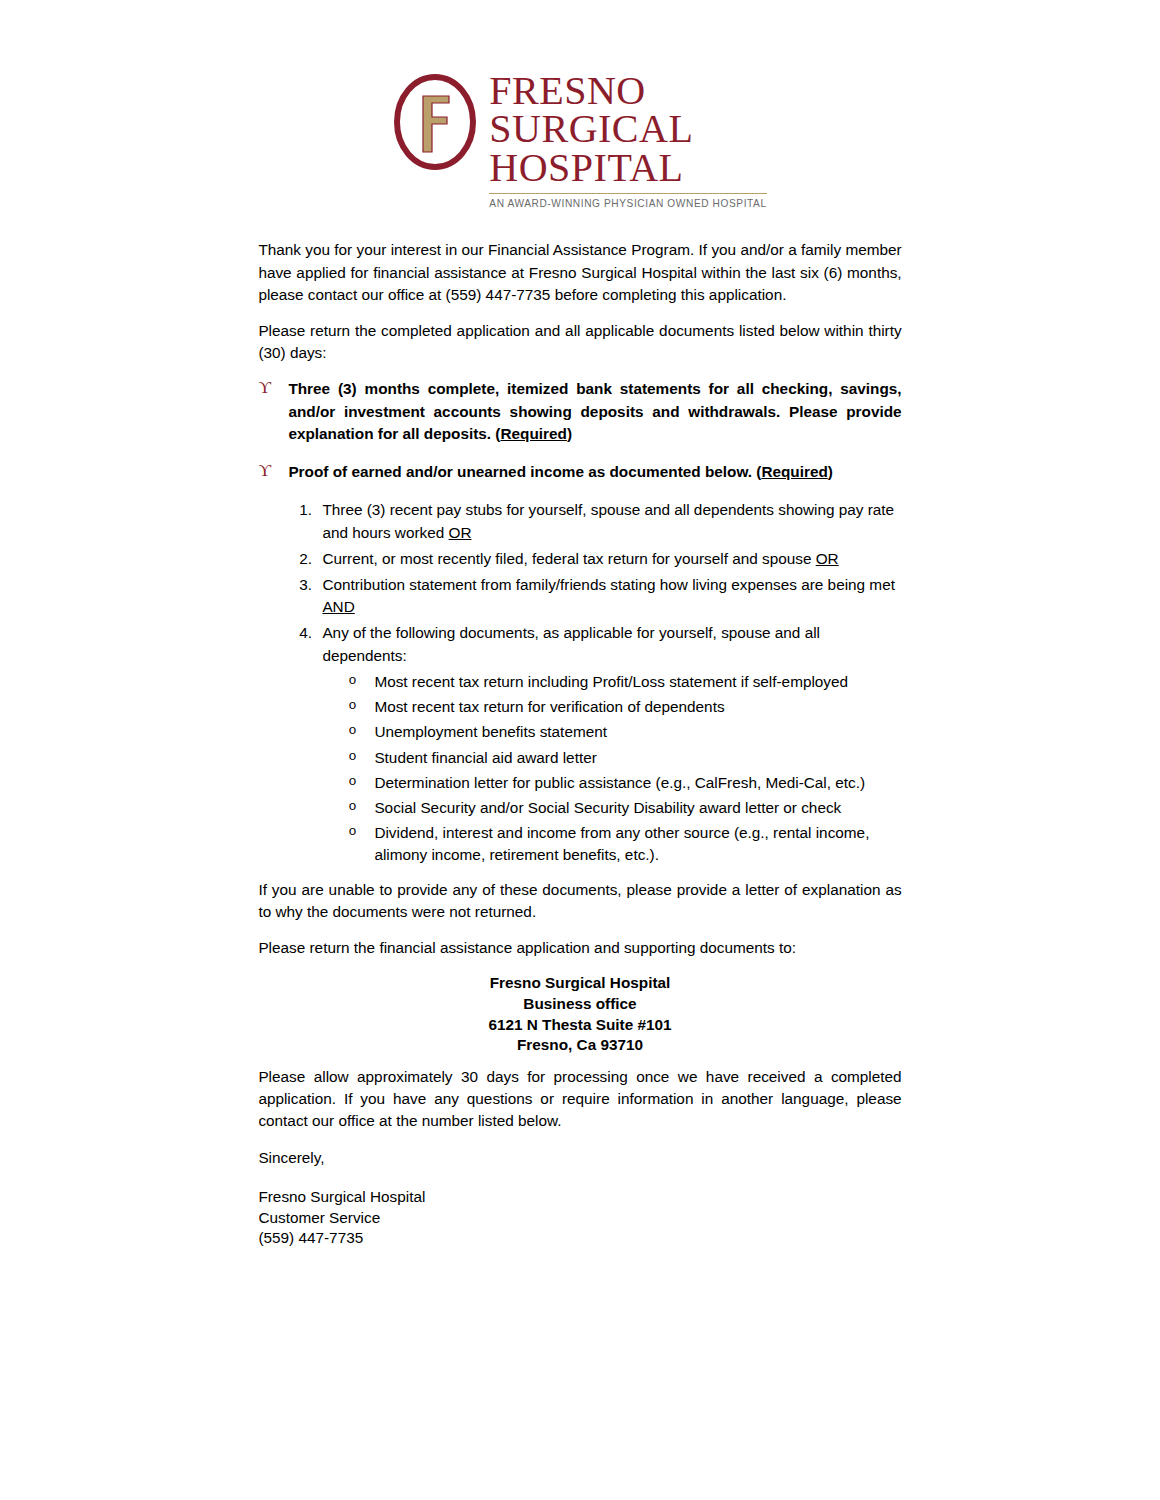FRESNO SURGICAL HOSPITAL
An Award-Winning Physician Owned Hospital
Thank you for your interest in our Financial Assistance Program. If you and/or a family member have applied for financial assistance at Fresno Surgical Hospital within the last six (6) months, please contact our office at (559) 447-7735 before completing this application.
Please return the completed application and all applicable documents listed below within thirty (30) days:
ϒ
Three (3) months complete, itemized bank statements for all checking, savings, and/or investment accounts showing deposits and withdrawals. Please provide explanation for all deposits. (Required)
ϒ
Proof of earned and/or unearned income as documented below. (Required)
Three (3) recent pay stubs for yourself, spouse and all dependents showing pay rate and hours worked OR
Current, or most recently filed, federal tax return for yourself and spouse OR
Contribution statement from family/friends stating how living expenses are being met AND
Any of the following documents, as applicable for yourself, spouse and all dependents:
Most recent tax return including Profit/Loss statement if self-employed
Most recent tax return for verification of dependents
Unemployment benefits statement
Student financial aid award letter
Determination letter for public assistance (e.g., CalFresh, Medi-Cal, etc.)
Social Security and/or Social Security Disability award letter or check
Dividend, interest and income from any other source (e.g., rental income, alimony income, retirement benefits, etc.).
If you are unable to provide any of these documents, please provide a letter of explanation as to why the documents were not returned.
Please return the financial assistance application and supporting documents to:
Fresno Surgical Hospital
Business office
6121 N Thesta Suite #101
Fresno, Ca 93710
Please allow approximately 30 days for processing once we have received a completed application. If you have any questions or require information in another language, please contact our office at the number listed below.
Sincerely,
Fresno Surgical Hospital
Customer Service
(559) 447-7735